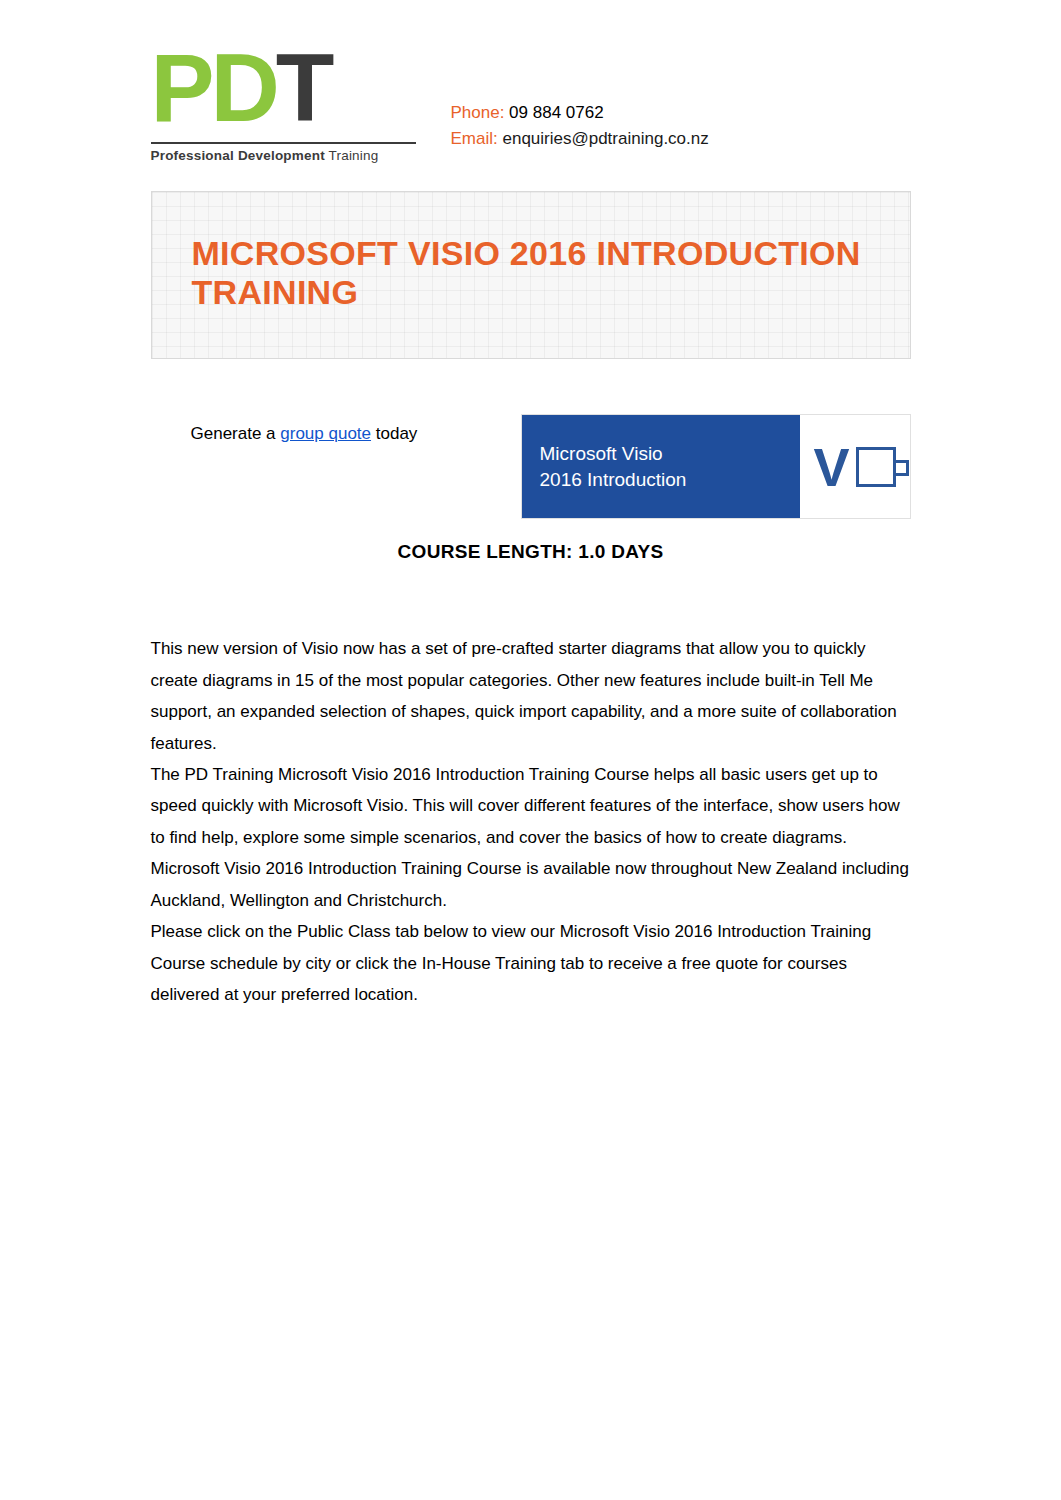PD T
Professional Development Training
Phone: 09 884 0762
Email: enquiries@pdtraining.co.nz
MICROSOFT VISIO 2016 INTRODUCTION TRAINING
Generate a group quote today
Microsoft Visio
2016 Introduction
V
COURSE LENGTH: 1.0 DAYS
This new version of Visio now has a set of pre-crafted starter diagrams that allow you to quickly create diagrams in 15 of the most popular categories. Other new features include built-in Tell Me support, an expanded selection of shapes, quick import capability, and a more suite of collaboration features.
The PD Training Microsoft Visio 2016 Introduction Training Course helps all basic users get up to speed quickly with Microsoft Visio. This will cover different features of the interface, show users how to find help, explore some simple scenarios, and cover the basics of how to create diagrams.
Microsoft Visio 2016 Introduction Training Course is available now throughout New Zealand including Auckland, Wellington and Christchurch.
Please click on the Public Class tab below to view our Microsoft Visio 2016 Introduction Training Course schedule by city or click the In-House Training tab to receive a free quote for courses delivered at your preferred location.